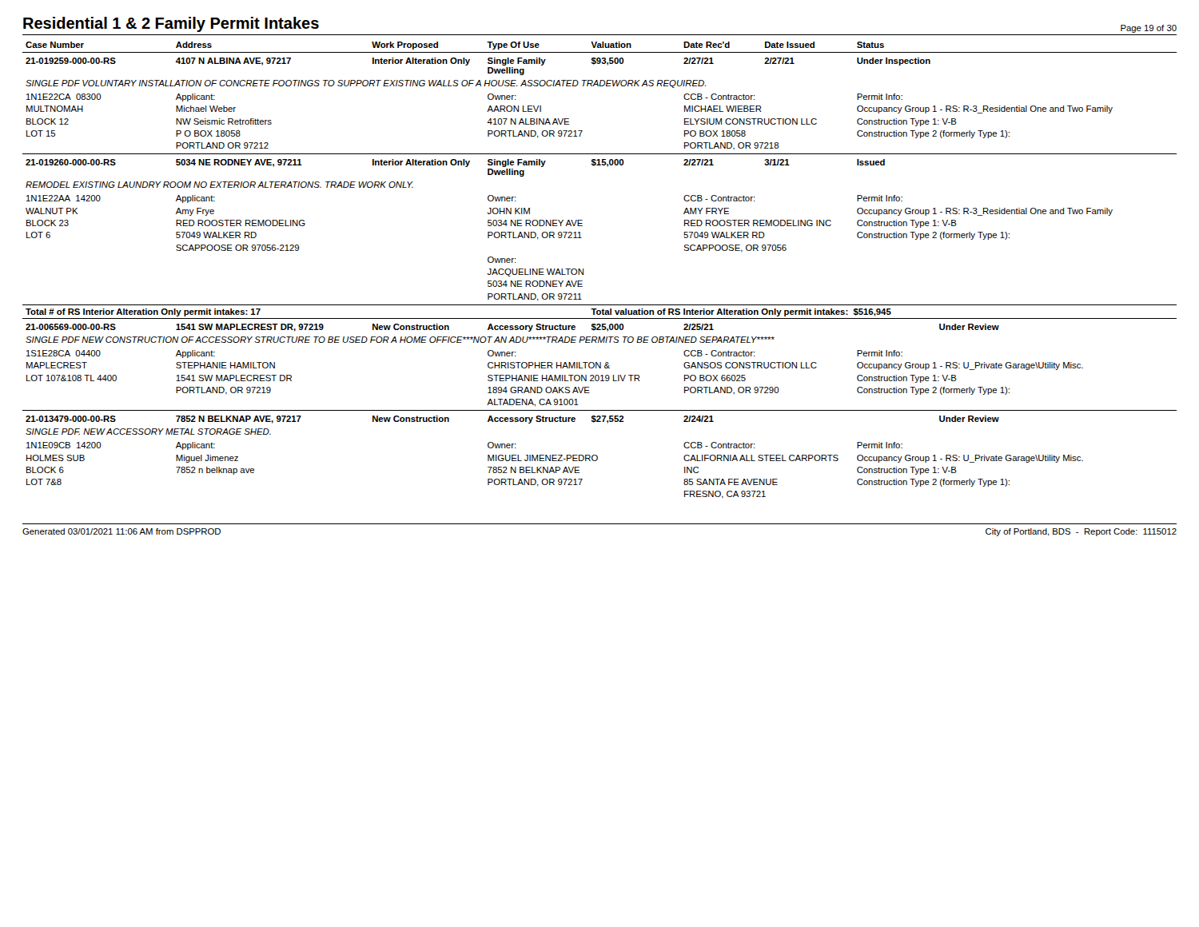Residential 1 & 2 Family Permit Intakes
Page 19 of 30
| Case Number | Address | Work Proposed | Type Of Use | Valuation | Date Rec'd | Date Issued | Status |
| --- | --- | --- | --- | --- | --- | --- | --- |
| 21-019259-000-00-RS | 4107 N ALBINA AVE, 97217 | Interior Alteration Only | Single Family Dwelling | $93,500 | 2/27/21 | 2/27/21 | Under Inspection |
| SINGLE PDF VOLUNTARY INSTALLATION OF CONCRETE FOOTINGS TO SUPPORT EXISTING WALLS OF A HOUSE. ASSOCIATED TRADEWORK AS REQUIRED. |
| 1N1E22CA 08300 MULTNOMAH BLOCK 12 LOT 15 | Applicant: Michael Weber NW Seismic Retrofitters P O BOX 18058 PORTLAND OR 97212 | Owner: AARON LEVI 4107 N ALBINA AVE PORTLAND, OR 97217 | CCB - Contractor: MICHAEL WIEBER ELYSIUM CONSTRUCTION LLC PO BOX 18058 PORTLAND, OR 97218 | Permit Info: Occupancy Group 1 - RS: R-3_Residential One and Two Family Construction Type 1: V-B Construction Type 2 (formerly Type 1): |
| 21-019260-000-00-RS | 5034 NE RODNEY AVE, 97211 | Interior Alteration Only | Single Family Dwelling | $15,000 | 2/27/21 | 3/1/21 | Issued |
| REMODEL EXISTING LAUNDRY ROOM NO EXTERIOR ALTERATIONS. TRADE WORK ONLY. |
| 1N1E22AA 14200 WALNUT PK BLOCK 23 LOT 6 | Applicant: Amy Frye RED ROOSTER REMODELING 57049 WALKER RD SCAPPOOSE OR 97056-2129 | Owner: JOHN KIM 5034 NE RODNEY AVE PORTLAND, OR 97211 Owner: JACQUELINE WALTON 5034 NE RODNEY AVE PORTLAND, OR 97211 | CCB - Contractor: AMY FRYE RED ROOSTER REMODELING INC 57049 WALKER RD SCAPPOOSE, OR 97056 | Permit Info: Occupancy Group 1 - RS: R-3_Residential One and Two Family Construction Type 1: V-B Construction Type 2 (formerly Type 1): |
| Total # of RS Interior Alteration Only permit intakes: 17 | Total valuation of RS Interior Alteration Only permit intakes: $516,945 |
| 21-006569-000-00-RS | 1541 SW MAPLECREST DR, 97219 | New Construction | Accessory Structure | $25,000 | 2/25/21 | Under Review |
| SINGLE PDF NEW CONSTRUCTION OF ACCESSORY STRUCTURE TO BE USED FOR A HOME OFFICE***NOT AN ADU*****TRADE PERMITS TO BE OBTAINED SEPARATELY***** |
| 1S1E28CA 04400 MAPLECREST LOT 107&108 TL 4400 | Applicant: STEPHANIE HAMILTON 1541 SW MAPLECREST DR PORTLAND, OR 97219 | Owner: CHRISTOPHER HAMILTON & STEPHANIE HAMILTON 2019 LIV TR 1894 GRAND OAKS AVE ALTADENA, CA 91001 | CCB - Contractor: GANSOS CONSTRUCTION LLC PO BOX 66025 PORTLAND, OR 97290 | Permit Info: Occupancy Group 1 - RS: U_Private Garage\Utility Misc. Construction Type 1: V-B Construction Type 2 (formerly Type 1): |
| 21-013479-000-00-RS | 7852 N BELKNAP AVE, 97217 | New Construction | Accessory Structure | $27,552 | 2/24/21 | Under Review |
| SINGLE PDF. NEW ACCESSORY METAL STORAGE SHED. |
| 1N1E09CB 14200 HOLMES SUB BLOCK 6 LOT 7&8 | Applicant: Miguel Jimenez 7852 n belknap ave | Owner: MIGUEL JIMENEZ-PEDRO 7852 N BELKNAP AVE PORTLAND, OR 97217 | CCB - Contractor: CALIFORNIA ALL STEEL CARPORTS INC 85 SANTA FE AVENUE FRESNO, CA 93721 | Permit Info: Occupancy Group 1 - RS: U_Private Garage\Utility Misc. Construction Type 1: V-B Construction Type 2 (formerly Type 1): |
Generated 03/01/2021 11:06 AM from DSPPROD
City of Portland, BDS - Report Code: 1115012